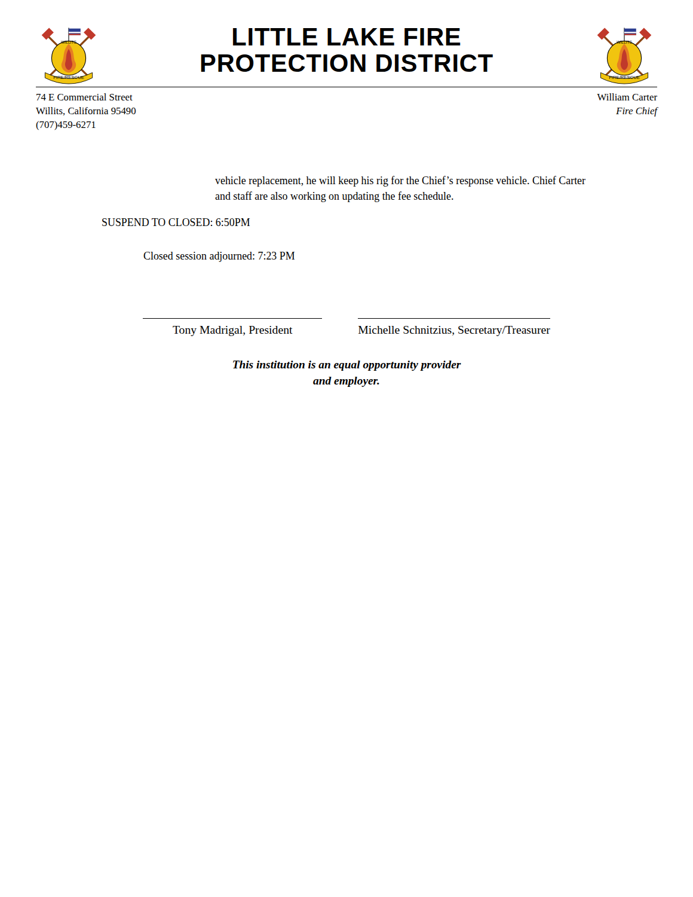FIRE/RESCUE WILLITS
Little Lake Fire
Protection District
FIRE/RESCUE WILLITS
74 E Commercial Street
Willits, California 95490
(707)459-6271
William Carter
Fire Chief
vehicle replacement, he will keep his rig for the Chief’s response vehicle. Chief Carter and staff are also working on updating the fee schedule.
SUSPEND TO CLOSED: 6:50PM
Closed session adjourned: 7:23 PM
Tony Madrigal, President
Michelle Schnitzius, Secretary/Treasurer
This institution is an equal opportunity provider
and employer.